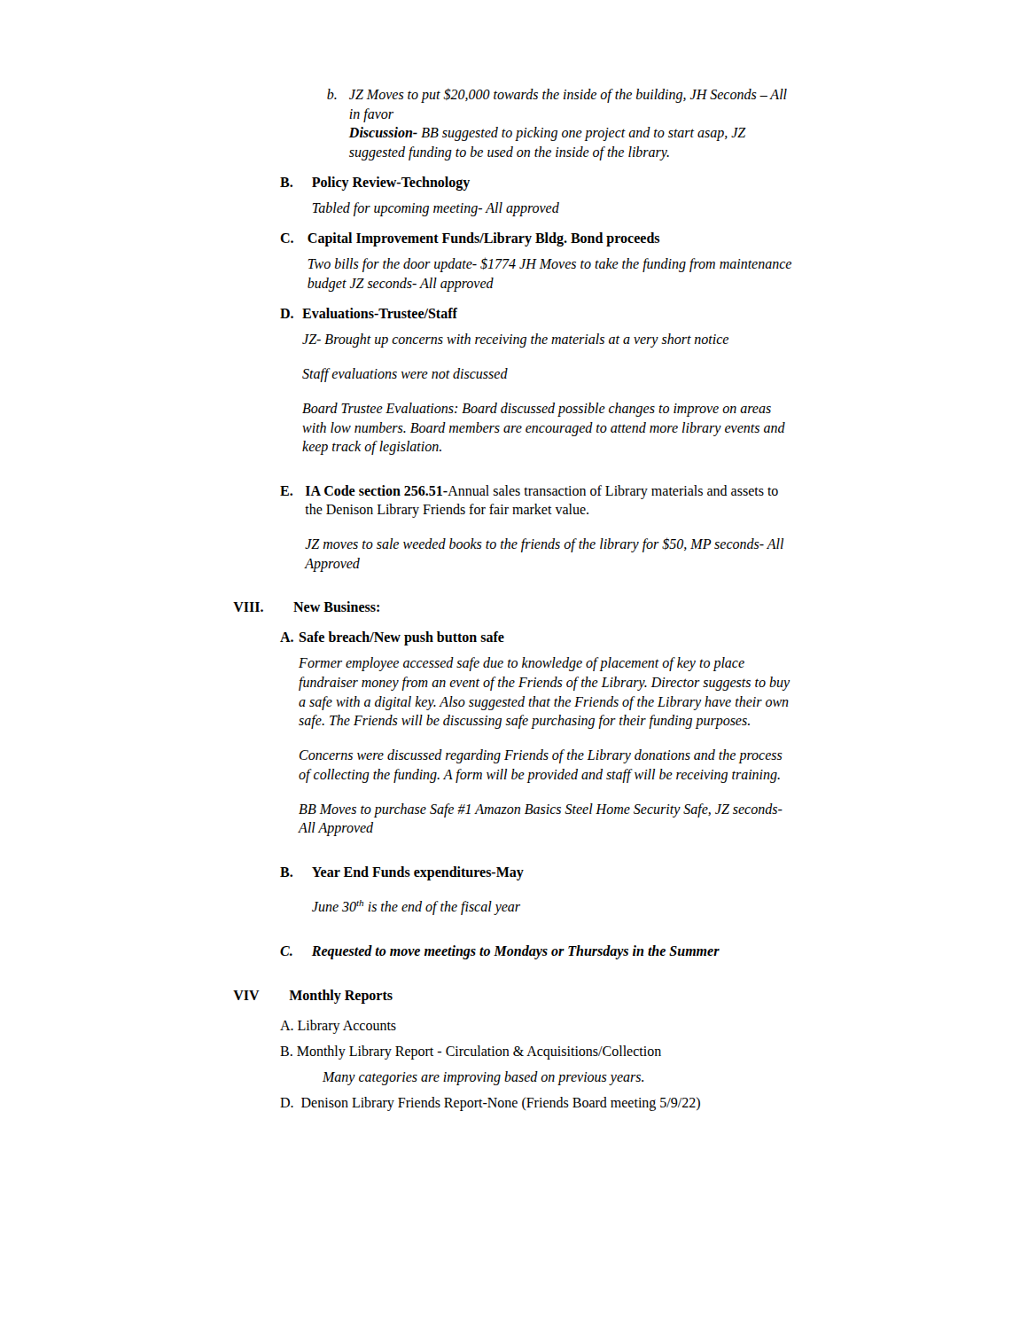b.
JZ Moves to put $20,000 towards the inside of the building, JH Seconds – All in favor
Discussion- BB suggested to picking one project and to start asap, JZ suggested funding to be used on the inside of the library.
B.
Policy Review-Technology
Tabled for upcoming meeting- All approved
C.
Capital Improvement Funds/Library Bldg. Bond proceeds
Two bills for the door update- $1774 JH Moves to take the funding from maintenance budget JZ seconds- All approved
D.
Evaluations-Trustee/Staff
JZ- Brought up concerns with receiving the materials at a very short notice
Staff evaluations were not discussed
Board Trustee Evaluations: Board discussed possible changes to improve on areas with low numbers. Board members are encouraged to attend more library events and keep track of legislation.
E.
IA Code section 256.51-Annual sales transaction of Library materials and assets to the Denison Library Friends for fair market value.
JZ moves to sale weeded books to the friends of the library for $50, MP seconds- All Approved
VIII.
New Business:
A.
Safe breach/New push button safe
Former employee accessed safe due to knowledge of placement of key to place fundraiser money from an event of the Friends of the Library. Director suggests to buy a safe with a digital key. Also suggested that the Friends of the Library have their own safe. The Friends will be discussing safe purchasing for their funding purposes.
Concerns were discussed regarding Friends of the Library donations and the process of collecting the funding. A form will be provided and staff will be receiving training.
BB Moves to purchase Safe #1 Amazon Basics Steel Home Security Safe, JZ seconds- All Approved
B.
Year End Funds expenditures-May
June 30th is the end of the fiscal year
C.
Requested to move meetings to Mondays or Thursdays in the Summer
VIV
Monthly Reports
A. Library Accounts
B. Monthly Library Report - Circulation & Acquisitions/Collection
Many categories are improving based on previous years.
D. Denison Library Friends Report-None (Friends Board meeting 5/9/22)